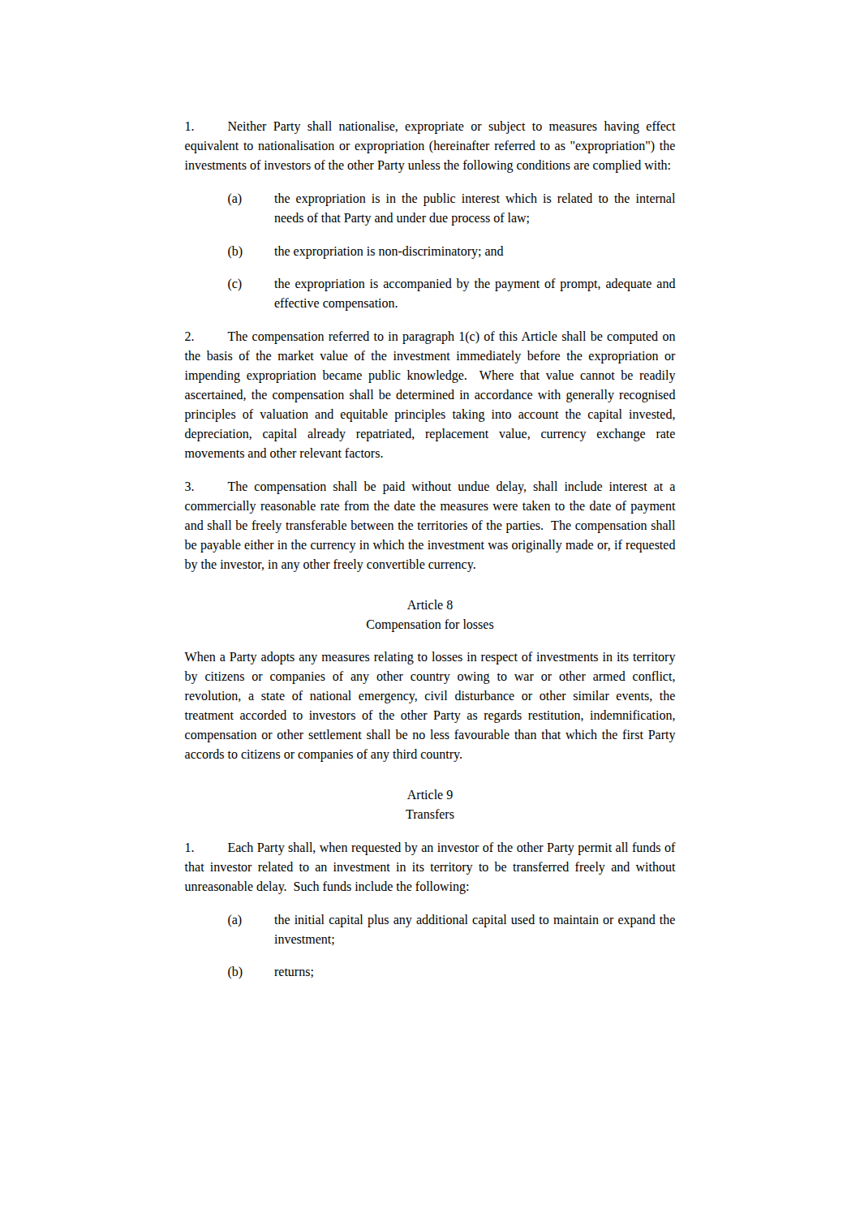1. Neither Party shall nationalise, expropriate or subject to measures having effect equivalent to nationalisation or expropriation (hereinafter referred to as "expropriation") the investments of investors of the other Party unless the following conditions are complied with:
(a) the expropriation is in the public interest which is related to the internal needs of that Party and under due process of law;
(b) the expropriation is non-discriminatory; and
(c) the expropriation is accompanied by the payment of prompt, adequate and effective compensation.
2. The compensation referred to in paragraph 1(c) of this Article shall be computed on the basis of the market value of the investment immediately before the expropriation or impending expropriation became public knowledge. Where that value cannot be readily ascertained, the compensation shall be determined in accordance with generally recognised principles of valuation and equitable principles taking into account the capital invested, depreciation, capital already repatriated, replacement value, currency exchange rate movements and other relevant factors.
3. The compensation shall be paid without undue delay, shall include interest at a commercially reasonable rate from the date the measures were taken to the date of payment and shall be freely transferable between the territories of the parties. The compensation shall be payable either in the currency in which the investment was originally made or, if requested by the investor, in any other freely convertible currency.
Article 8Compensation for losses
When a Party adopts any measures relating to losses in respect of investments in its territory by citizens or companies of any other country owing to war or other armed conflict, revolution, a state of national emergency, civil disturbance or other similar events, the treatment accorded to investors of the other Party as regards restitution, indemnification, compensation or other settlement shall be no less favourable than that which the first Party accords to citizens or companies of any third country.
Article 9Transfers
1. Each Party shall, when requested by an investor of the other Party permit all funds of that investor related to an investment in its territory to be transferred freely and without unreasonable delay. Such funds include the following:
(a) the initial capital plus any additional capital used to maintain or expand the investment;
(b) returns;